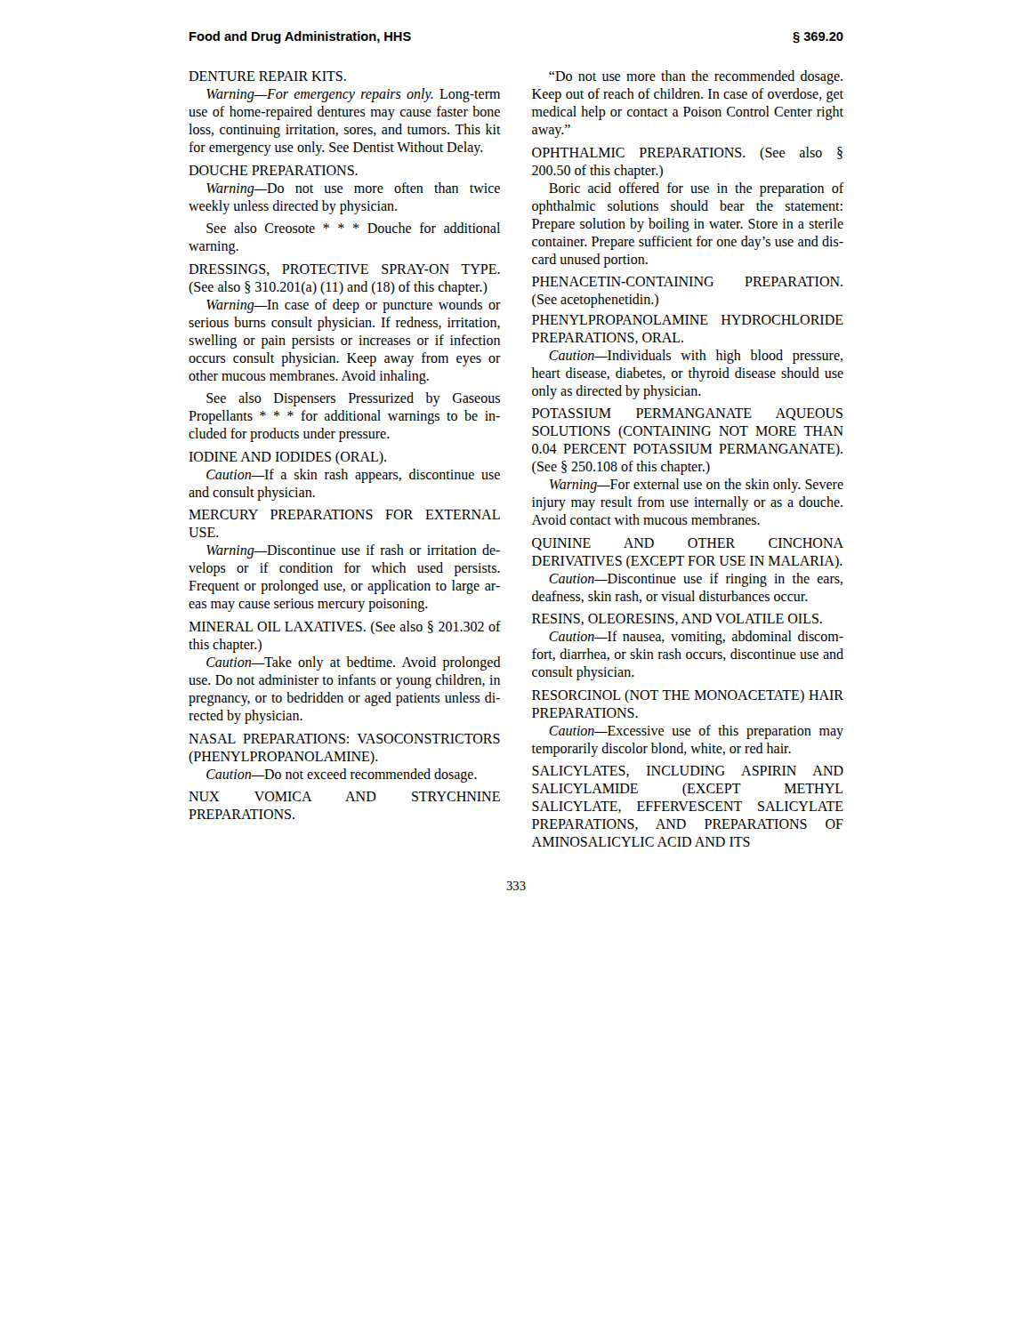Food and Drug Administration, HHS § 369.20
DENTURE REPAIR KITS.
Warning—For emergency repairs only. Long-term use of home-repaired dentures may cause faster bone loss, continuing irritation, sores, and tumors. This kit for emergency use only. See Dentist Without Delay.
DOUCHE PREPARATIONS.
Warning—Do not use more often than twice weekly unless directed by physician.
See also Creosote * * * Douche for additional warning.
DRESSINGS, PROTECTIVE SPRAY-ON TYPE. (See also § 310.201(a) (11) and (18) of this chapter.)
Warning—In case of deep or puncture wounds or serious burns consult physician. If redness, irritation, swelling or pain persists or increases or if infection occurs consult physician. Keep away from eyes or other mucous membranes. Avoid inhaling.
See also Dispensers Pressurized by Gaseous Propellants * * * for additional warnings to be included for products under pressure.
IODINE AND IODIDES (ORAL).
Caution—If a skin rash appears, discontinue use and consult physician.
MERCURY PREPARATIONS FOR EXTERNAL USE.
Warning—Discontinue use if rash or irritation develops or if condition for which used persists. Frequent or prolonged use, or application to large areas may cause serious mercury poisoning.
MINERAL OIL LAXATIVES. (See also § 201.302 of this chapter.)
Caution—Take only at bedtime. Avoid prolonged use. Do not administer to infants or young children, in pregnancy, or to bedridden or aged patients unless directed by physician.
NASAL PREPARATIONS: VASOCONSTRICTORS (PHENYLPROPANOLAMINE).
Caution—Do not exceed recommended dosage.
NUX VOMICA AND STRYCHNINE PREPARATIONS.
“Do not use more than the recommended dosage. Keep out of reach of children. In case of overdose, get medical help or contact a Poison Control Center right away.”
OPHTHALMIC PREPARATIONS. (See also § 200.50 of this chapter.)
Boric acid offered for use in the preparation of ophthalmic solutions should bear the statement: Prepare solution by boiling in water. Store in a sterile container. Prepare sufficient for one day’s use and discard unused portion.
PHENACETIN-CONTAINING PREPARATION. (See acetophenetidin.)
PHENYLPROPANOLAMINE HYDROCHLORIDE PREPARATIONS, ORAL.
Caution—Individuals with high blood pressure, heart disease, diabetes, or thyroid disease should use only as directed by physician.
POTASSIUM PERMANGANATE AQUEOUS SOLUTIONS (CONTAINING NOT MORE THAN 0.04 PERCENT POTASSIUM PERMANGANATE). (See § 250.108 of this chapter.)
Warning—For external use on the skin only. Severe injury may result from use internally or as a douche. Avoid contact with mucous membranes.
QUININE AND OTHER CINCHONA DERIVATIVES (EXCEPT FOR USE IN MALARIA).
Caution—Discontinue use if ringing in the ears, deafness, skin rash, or visual disturbances occur.
RESINS, OLEORESINS, AND VOLATILE OILS.
Caution—If nausea, vomiting, abdominal discomfort, diarrhea, or skin rash occurs, discontinue use and consult physician.
RESORCINOL (NOT THE MONOACETATE) HAIR PREPARATIONS.
Caution—Excessive use of this preparation may temporarily discolor blond, white, or red hair.
SALICYLATES, INCLUDING ASPIRIN AND SALICYLAMIDE (EXCEPT METHYL SALICYLATE, EFFERVESCENT SALICYLATE PREPARATIONS, AND PREPARATIONS OF AMINOSALICYLIC ACID AND ITS
333